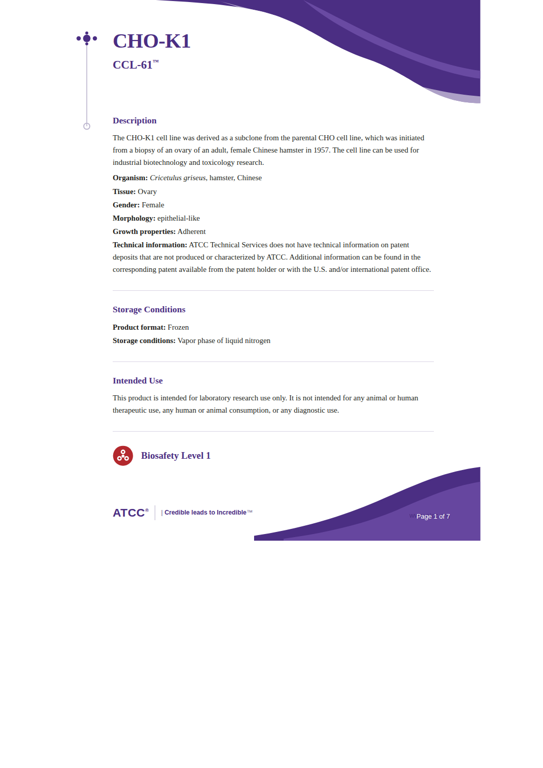Product Sheet
CHO-K1
CCL-61™
Description
The CHO-K1 cell line was derived as a subclone from the parental CHO cell line, which was initiated from a biopsy of an ovary of an adult, female Chinese hamster in 1957. The cell line can be used for industrial biotechnology and toxicology research.
Organism: Cricetulus griseus, hamster, Chinese
Tissue: Ovary
Gender: Female
Morphology: epithelial-like
Growth properties: Adherent
Technical information: ATCC Technical Services does not have technical information on patent deposits that are not produced or characterized by ATCC. Additional information can be found in the corresponding patent available from the patent holder or with the U.S. and/or international patent office.
Storage Conditions
Product format: Frozen
Storage conditions: Vapor phase of liquid nitrogen
Intended Use
This product is intended for laboratory research use only. It is not intended for any animal or human therapeutic use, any human or animal consumption, or any diagnostic use.
Biosafety Level 1
ATCC®
| Credible leads to Incredible™
www.atcc.org
Page 1 of 7